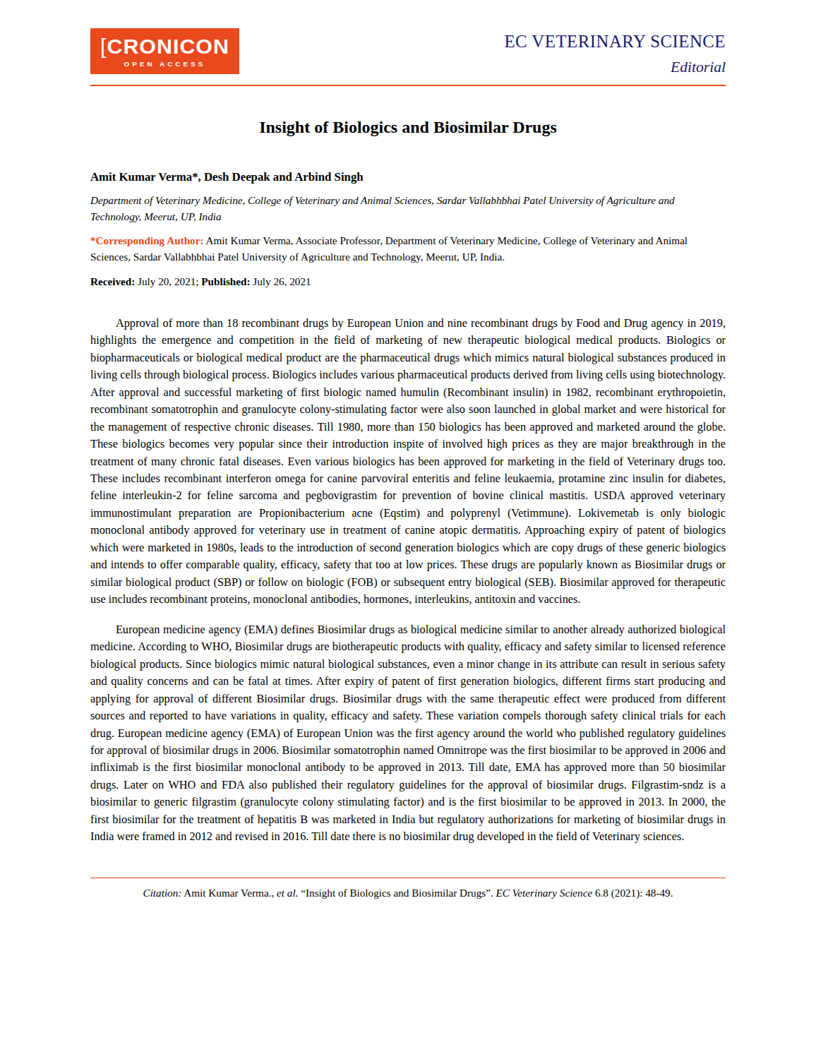[CRONICON OPEN ACCESS
EC VETERINARY SCIENCE
Editorial
Insight of Biologics and Biosimilar Drugs
Amit Kumar Verma*, Desh Deepak and Arbind Singh
Department of Veterinary Medicine, College of Veterinary and Animal Sciences, Sardar Vallabhbhai Patel University of Agriculture and Technology, Meerut, UP, India
*Corresponding Author: Amit Kumar Verma, Associate Professor, Department of Veterinary Medicine, College of Veterinary and Animal Sciences, Sardar Vallabhbhai Patel University of Agriculture and Technology, Meerut, UP, India.
Received: July 20, 2021; Published: July 26, 2021
Approval of more than 18 recombinant drugs by European Union and nine recombinant drugs by Food and Drug agency in 2019, highlights the emergence and competition in the field of marketing of new therapeutic biological medical products. Biologics or biopharmaceuticals or biological medical product are the pharmaceutical drugs which mimics natural biological substances produced in living cells through biological process. Biologics includes various pharmaceutical products derived from living cells using biotechnology. After approval and successful marketing of first biologic named humulin (Recombinant insulin) in 1982, recombinant erythropoietin, recombinant somatotrophin and granulocyte colony-stimulating factor were also soon launched in global market and were historical for the management of respective chronic diseases. Till 1980, more than 150 biologics has been approved and marketed around the globe. These biologics becomes very popular since their introduction inspite of involved high prices as they are major breakthrough in the treatment of many chronic fatal diseases. Even various biologics has been approved for marketing in the field of Veterinary drugs too. These includes recombinant interferon omega for canine parvoviral enteritis and feline leukaemia, protamine zinc insulin for diabetes, feline interleukin-2 for feline sarcoma and pegbovigrastim for prevention of bovine clinical mastitis. USDA approved veterinary immunostimulant preparation are Propionibacterium acne (Eqstim) and polyprenyl (Vetimmune). Lokivemetab is only biologic monoclonal antibody approved for veterinary use in treatment of canine atopic dermatitis. Approaching expiry of patent of biologics which were marketed in 1980s, leads to the introduction of second generation biologics which are copy drugs of these generic biologics and intends to offer comparable quality, efficacy, safety that too at low prices. These drugs are popularly known as Biosimilar drugs or similar biological product (SBP) or follow on biologic (FOB) or subsequent entry biological (SEB). Biosimilar approved for therapeutic use includes recombinant proteins, monoclonal antibodies, hormones, interleukins, antitoxin and vaccines.
European medicine agency (EMA) defines Biosimilar drugs as biological medicine similar to another already authorized biological medicine. According to WHO, Biosimilar drugs are biotherapeutic products with quality, efficacy and safety similar to licensed reference biological products. Since biologics mimic natural biological substances, even a minor change in its attribute can result in serious safety and quality concerns and can be fatal at times. After expiry of patent of first generation biologics, different firms start producing and applying for approval of different Biosimilar drugs. Biosimilar drugs with the same therapeutic effect were produced from different sources and reported to have variations in quality, efficacy and safety. These variation compels thorough safety clinical trials for each drug. European medicine agency (EMA) of European Union was the first agency around the world who published regulatory guidelines for approval of biosimilar drugs in 2006. Biosimilar somatotrophin named Omnitrope was the first biosimilar to be approved in 2006 and infliximab is the first biosimilar monoclonal antibody to be approved in 2013. Till date, EMA has approved more than 50 biosimilar drugs. Later on WHO and FDA also published their regulatory guidelines for the approval of biosimilar drugs. Filgrastim-sndz is a biosimilar to generic filgrastim (granulocyte colony stimulating factor) and is the first biosimilar to be approved in 2013. In 2000, the first biosimilar for the treatment of hepatitis B was marketed in India but regulatory authorizations for marketing of biosimilar drugs in India were framed in 2012 and revised in 2016. Till date there is no biosimilar drug developed in the field of Veterinary sciences.
Citation: Amit Kumar Verma., et al. “Insight of Biologics and Biosimilar Drugs”. EC Veterinary Science 6.8 (2021): 48-49.